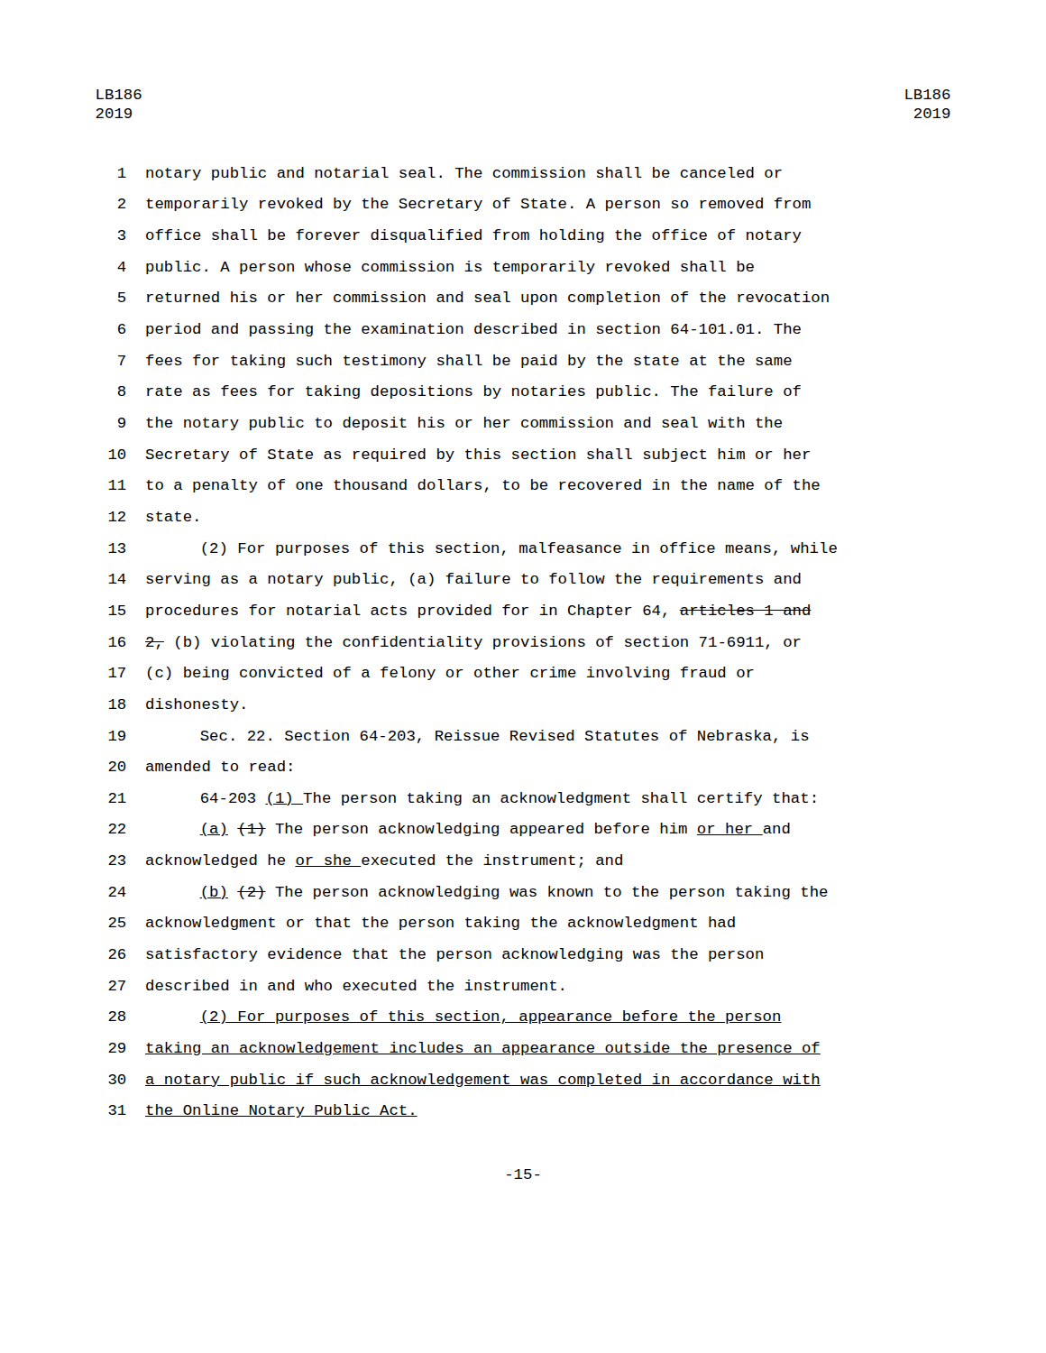LB186
2019
LB186
2019
notary public and notarial seal. The commission shall be canceled or
temporarily revoked by the Secretary of State. A person so removed from
office shall be forever disqualified from holding the office of notary
public. A person whose commission is temporarily revoked shall be
returned his or her commission and seal upon completion of the revocation
period and passing the examination described in section 64-101.01. The
fees for taking such testimony shall be paid by the state at the same
rate as fees for taking depositions by notaries public. The failure of
the notary public to deposit his or her commission and seal with the
Secretary of State as required by this section shall subject him or her
to a penalty of one thousand dollars, to be recovered in the name of the
state.
(2) For purposes of this section, malfeasance in office means, while
serving as a notary public, (a) failure to follow the requirements and
procedures for notarial acts provided for in Chapter 64, articles 1 and
2, (b) violating the confidentiality provisions of section 71-6911, or
(c) being convicted of a felony or other crime involving fraud or
dishonesty.
Sec. 22. Section 64-203, Reissue Revised Statutes of Nebraska, is
amended to read:
64-203 (1) The person taking an acknowledgment shall certify that:
(a) (1) The person acknowledging appeared before him or her and
acknowledged he or she executed the instrument; and
(b) (2) The person acknowledging was known to the person taking the
acknowledgment or that the person taking the acknowledgment had
satisfactory evidence that the person acknowledging was the person
described in and who executed the instrument.
(2) For purposes of this section, appearance before the person
taking an acknowledgement includes an appearance outside the presence of
a notary public if such acknowledgement was completed in accordance with
the Online Notary Public Act.
-15-